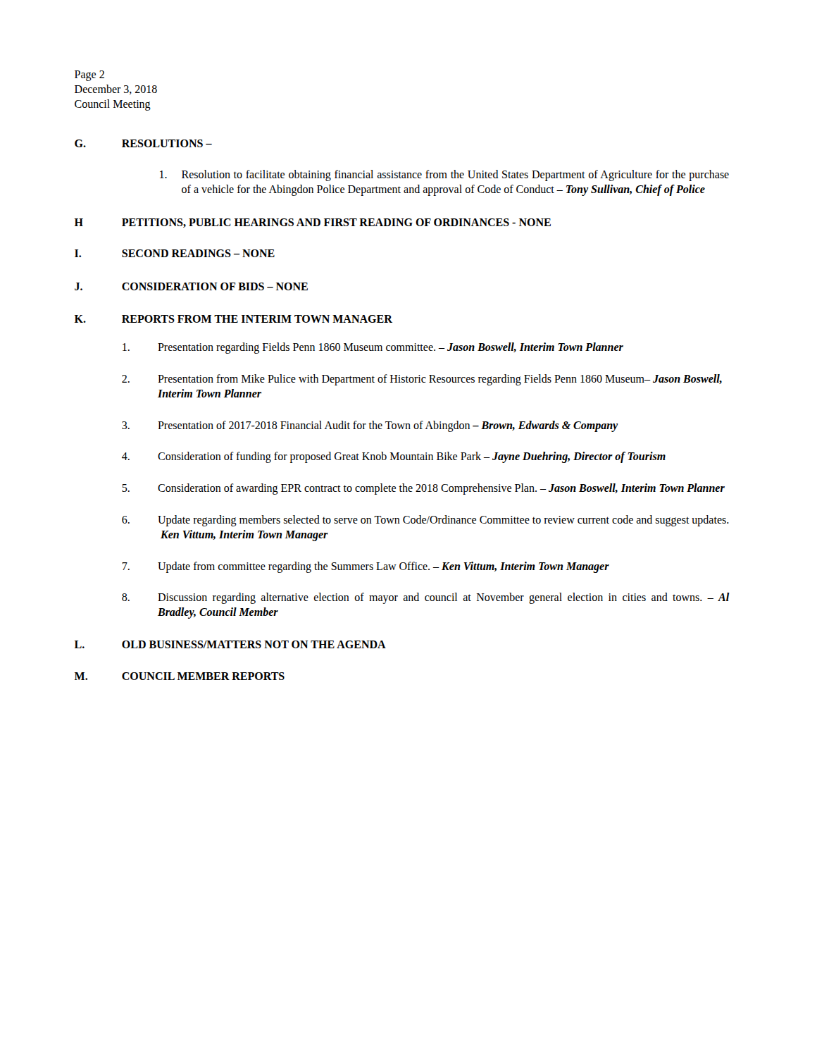Page 2
December 3, 2018
Council Meeting
G. RESOLUTIONS –
1. Resolution to facilitate obtaining financial assistance from the United States Department of Agriculture for the purchase of a vehicle for the Abingdon Police Department and approval of Code of Conduct – Tony Sullivan, Chief of Police
H PETITIONS, PUBLIC HEARINGS AND FIRST READING OF ORDINANCES - NONE
I. SECOND READINGS – NONE
J. CONSIDERATION OF BIDS – NONE
K. REPORTS FROM THE INTERIM TOWN MANAGER
1. Presentation regarding Fields Penn 1860 Museum committee. – Jason Boswell, Interim Town Planner
2. Presentation from Mike Pulice with Department of Historic Resources regarding Fields Penn 1860 Museum– Jason Boswell, Interim Town Planner
3. Presentation of 2017-2018 Financial Audit for the Town of Abingdon – Brown, Edwards & Company
4. Consideration of funding for proposed Great Knob Mountain Bike Park – Jayne Duehring, Director of Tourism
5. Consideration of awarding EPR contract to complete the 2018 Comprehensive Plan. – Jason Boswell, Interim Town Planner
6. Update regarding members selected to serve on Town Code/Ordinance Committee to review current code and suggest updates. Ken Vittum, Interim Town Manager
7. Update from committee regarding the Summers Law Office. – Ken Vittum, Interim Town Manager
8. Discussion regarding alternative election of mayor and council at November general election in cities and towns. – Al Bradley, Council Member
L. OLD BUSINESS/MATTERS NOT ON THE AGENDA
M. COUNCIL MEMBER REPORTS